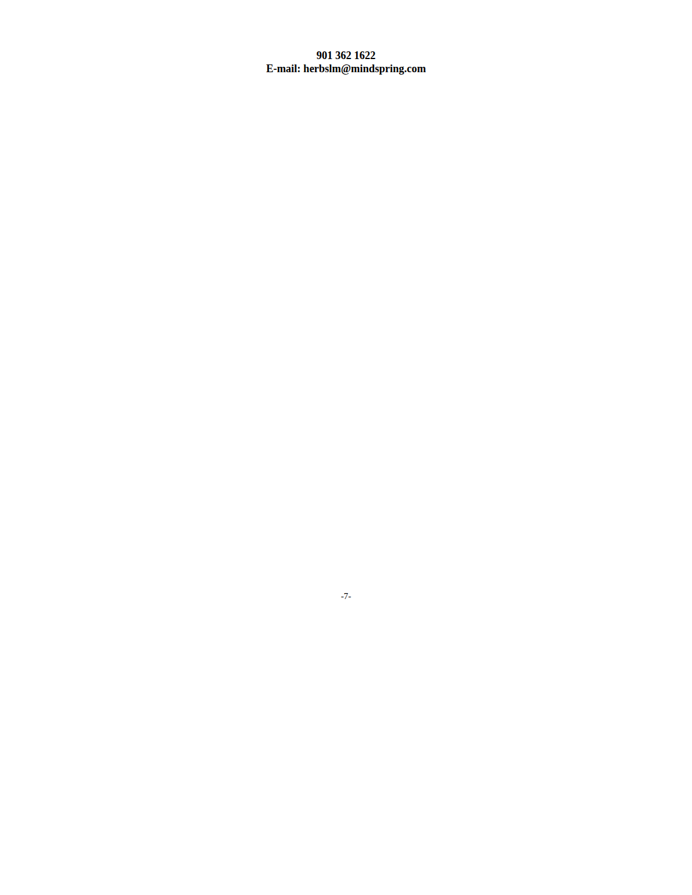901 362 1622
E-mail: herbslm@mindspring.com
-7-